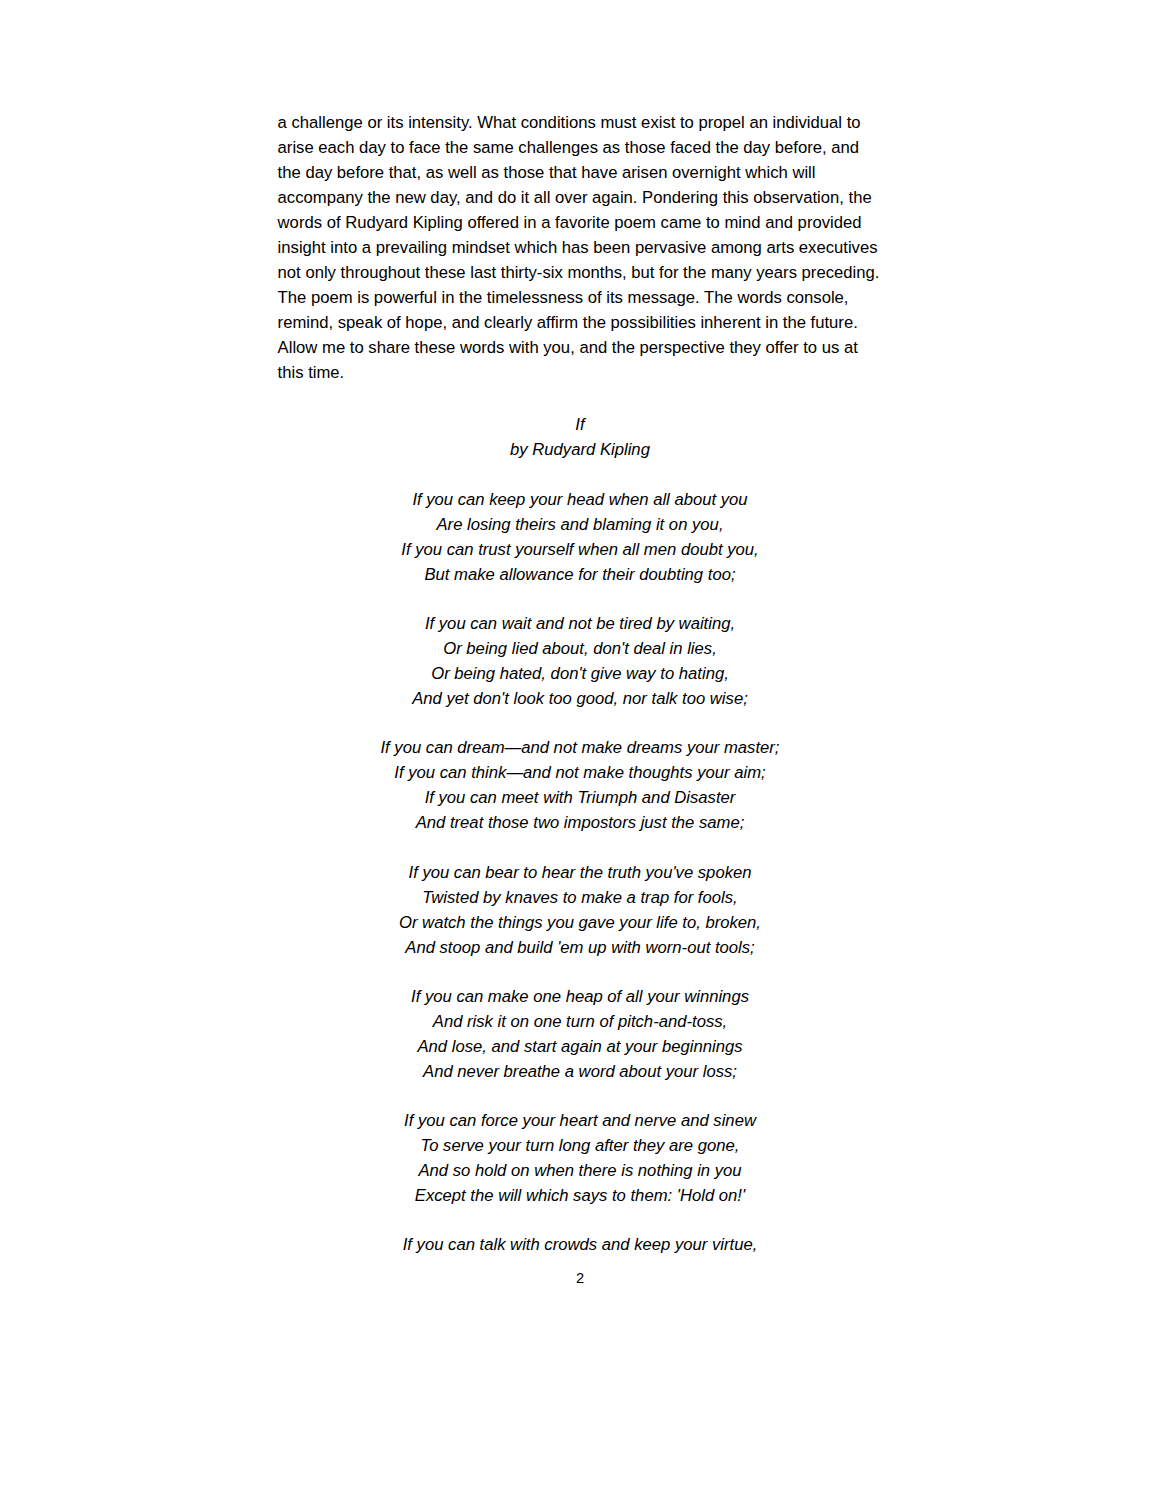a challenge or its intensity. What conditions must exist to propel an individual to arise each day to face the same challenges as those faced the day before, and the day before that, as well as those that have arisen overnight which will accompany the new day, and do it all over again. Pondering this observation, the words of Rudyard Kipling offered in a favorite poem came to mind and provided insight into a prevailing mindset which has been pervasive among arts executives not only throughout these last thirty-six months, but for the many years preceding. The poem is powerful in the timelessness of its message. The words console, remind, speak of hope, and clearly affirm the possibilities inherent in the future. Allow me to share these words with you, and the perspective they offer to us at this time.
If
by Rudyard Kipling
If you can keep your head when all about you
Are losing theirs and blaming it on you,
If you can trust yourself when all men doubt you,
But make allowance for their doubting too;
If you can wait and not be tired by waiting,
Or being lied about, don't deal in lies,
Or being hated, don't give way to hating,
And yet don't look too good, nor talk too wise;
If you can dream—and not make dreams your master;
If you can think—and not make thoughts your aim;
If you can meet with Triumph and Disaster
And treat those two impostors just the same;
If you can bear to hear the truth you've spoken
Twisted by knaves to make a trap for fools,
Or watch the things you gave your life to, broken,
And stoop and build 'em up with worn-out tools;
If you can make one heap of all your winnings
And risk it on one turn of pitch-and-toss,
And lose, and start again at your beginnings
And never breathe a word about your loss;
If you can force your heart and nerve and sinew
To serve your turn long after they are gone,
And so hold on when there is nothing in you
Except the will which says to them: 'Hold on!'
If you can talk with crowds and keep your virtue,
2